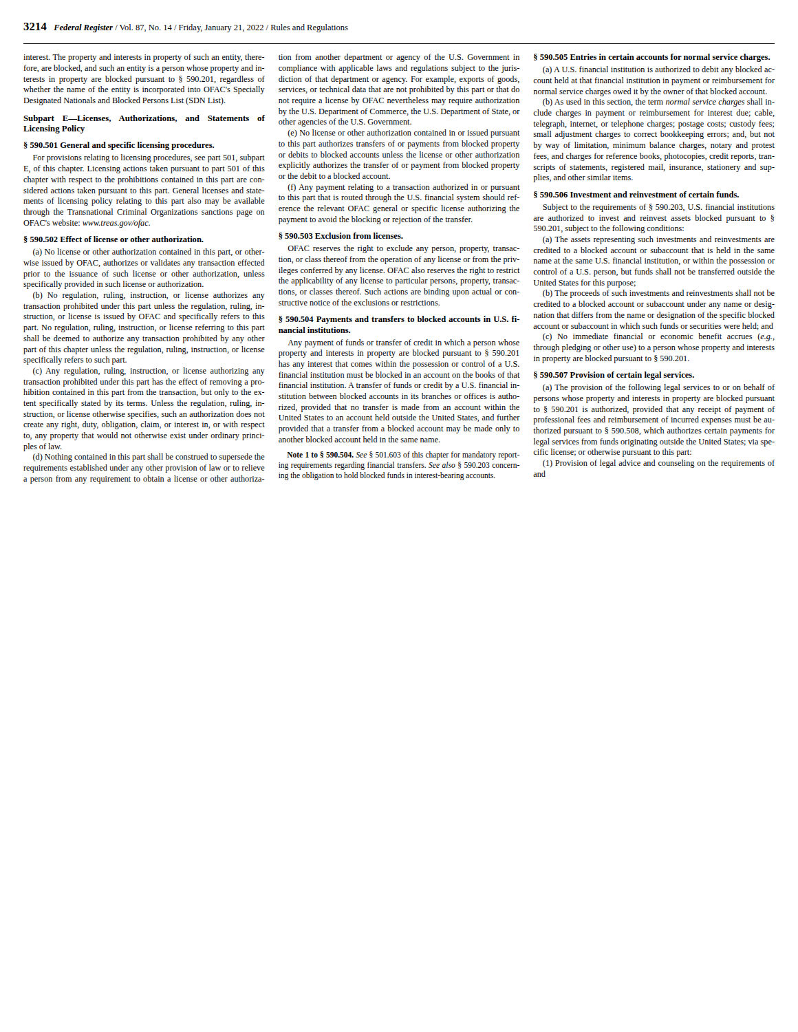3214 Federal Register / Vol. 87, No. 14 / Friday, January 21, 2022 / Rules and Regulations
interest. The property and interests in property of such an entity, therefore, are blocked, and such an entity is a person whose property and interests in property are blocked pursuant to § 590.201, regardless of whether the name of the entity is incorporated into OFAC's Specially Designated Nationals and Blocked Persons List (SDN List).
Subpart E—Licenses, Authorizations, and Statements of Licensing Policy
§ 590.501 General and specific licensing procedures.
For provisions relating to licensing procedures, see part 501, subpart E, of this chapter. Licensing actions taken pursuant to part 501 of this chapter with respect to the prohibitions contained in this part are considered actions taken pursuant to this part. General licenses and statements of licensing policy relating to this part also may be available through the Transnational Criminal Organizations sanctions page on OFAC's website: www.treas.gov/ofac.
§ 590.502 Effect of license or other authorization.
(a) No license or other authorization contained in this part, or otherwise issued by OFAC, authorizes or validates any transaction effected prior to the issuance of such license or other authorization, unless specifically provided in such license or authorization.
(b) No regulation, ruling, instruction, or license authorizes any transaction prohibited under this part unless the regulation, ruling, instruction, or license is issued by OFAC and specifically refers to this part. No regulation, ruling, instruction, or license referring to this part shall be deemed to authorize any transaction prohibited by any other part of this chapter unless the regulation, ruling, instruction, or license specifically refers to such part.
(c) Any regulation, ruling, instruction, or license authorizing any transaction prohibited under this part has the effect of removing a prohibition contained in this part from the transaction, but only to the extent specifically stated by its terms. Unless the regulation, ruling, instruction, or license otherwise specifies, such an authorization does not create any right, duty, obligation, claim, or interest in, or with respect to, any property that would not otherwise exist under ordinary principles of law.
(d) Nothing contained in this part shall be construed to supersede the requirements established under any other provision of law or to relieve a person from any requirement to obtain a license or other authorization from another department or agency of the U.S. Government in compliance with applicable laws and regulations subject to the jurisdiction of that department or agency. For example, exports of goods, services, or technical data that are not prohibited by this part or that do not require a license by OFAC nevertheless may require authorization by the U.S. Department of Commerce, the U.S. Department of State, or other agencies of the U.S. Government.
(e) No license or other authorization contained in or issued pursuant to this part authorizes transfers of or payments from blocked property or debits to blocked accounts unless the license or other authorization explicitly authorizes the transfer of or payment from blocked property or the debit to a blocked account.
(f) Any payment relating to a transaction authorized in or pursuant to this part that is routed through the U.S. financial system should reference the relevant OFAC general or specific license authorizing the payment to avoid the blocking or rejection of the transfer.
§ 590.503 Exclusion from licenses.
OFAC reserves the right to exclude any person, property, transaction, or class thereof from the operation of any license or from the privileges conferred by any license. OFAC also reserves the right to restrict the applicability of any license to particular persons, property, transactions, or classes thereof. Such actions are binding upon actual or constructive notice of the exclusions or restrictions.
§ 590.504 Payments and transfers to blocked accounts in U.S. financial institutions.
Any payment of funds or transfer of credit in which a person whose property and interests in property are blocked pursuant to § 590.201 has any interest that comes within the possession or control of a U.S. financial institution must be blocked in an account on the books of that financial institution. A transfer of funds or credit by a U.S. financial institution between blocked accounts in its branches or offices is authorized, provided that no transfer is made from an account within the United States to an account held outside the United States, and further provided that a transfer from a blocked account may be made only to another blocked account held in the same name.
Note 1 to § 590.504. See § 501.603 of this chapter for mandatory reporting requirements regarding financial transfers. See also § 590.203 concerning the obligation to hold blocked funds in interest-bearing accounts.
§ 590.505 Entries in certain accounts for normal service charges.
(a) A U.S. financial institution is authorized to debit any blocked account held at that financial institution in payment or reimbursement for normal service charges owed it by the owner of that blocked account.
(b) As used in this section, the term normal service charges shall include charges in payment or reimbursement for interest due; cable, telegraph, internet, or telephone charges; postage costs; custody fees; small adjustment charges to correct bookkeeping errors; and, but not by way of limitation, minimum balance charges, notary and protest fees, and charges for reference books, photocopies, credit reports, transcripts of statements, registered mail, insurance, stationery and supplies, and other similar items.
§ 590.506 Investment and reinvestment of certain funds.
Subject to the requirements of § 590.203, U.S. financial institutions are authorized to invest and reinvest assets blocked pursuant to § 590.201, subject to the following conditions:
(a) The assets representing such investments and reinvestments are credited to a blocked account or subaccount that is held in the same name at the same U.S. financial institution, or within the possession or control of a U.S. person, but funds shall not be transferred outside the United States for this purpose;
(b) The proceeds of such investments and reinvestments shall not be credited to a blocked account or subaccount under any name or designation that differs from the name or designation of the specific blocked account or subaccount in which such funds or securities were held; and
(c) No immediate financial or economic benefit accrues (e.g., through pledging or other use) to a person whose property and interests in property are blocked pursuant to § 590.201.
§ 590.507 Provision of certain legal services.
(a) The provision of the following legal services to or on behalf of persons whose property and interests in property are blocked pursuant to § 590.201 is authorized, provided that any receipt of payment of professional fees and reimbursement of incurred expenses must be authorized pursuant to § 590.508, which authorizes certain payments for legal services from funds originating outside the United States; via specific license; or otherwise pursuant to this part:
(1) Provision of legal advice and counseling on the requirements of and